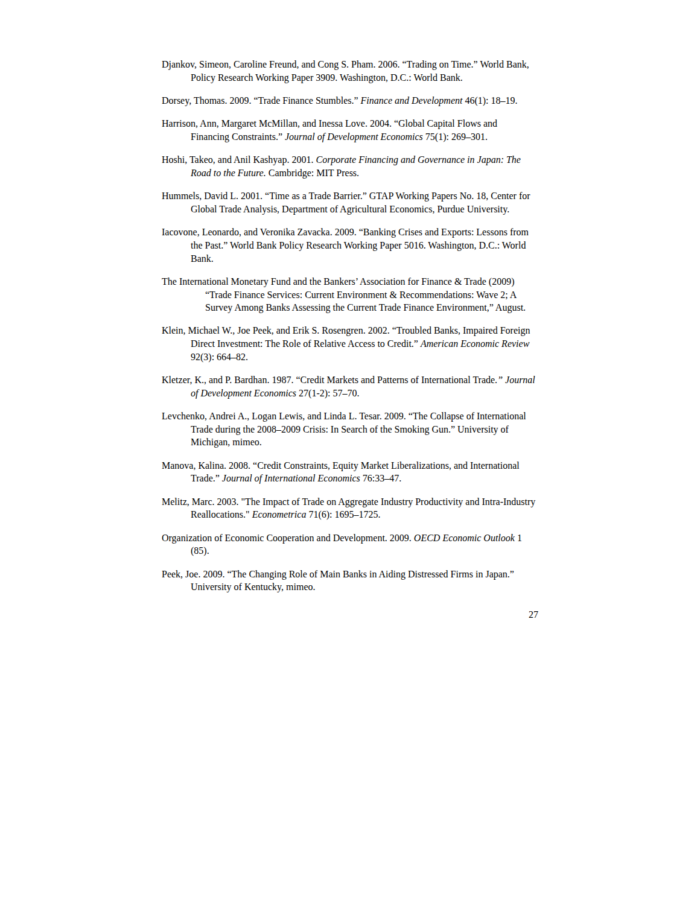Djankov, Simeon, Caroline Freund, and Cong S. Pham. 2006. “Trading on Time.” World Bank, Policy Research Working Paper 3909. Washington, D.C.: World Bank.
Dorsey, Thomas. 2009. “Trade Finance Stumbles.” Finance and Development 46(1): 18–19.
Harrison, Ann, Margaret McMillan, and Inessa Love. 2004. “Global Capital Flows and Financing Constraints.” Journal of Development Economics 75(1): 269–301.
Hoshi, Takeo, and Anil Kashyap. 2001. Corporate Financing and Governance in Japan: The Road to the Future. Cambridge: MIT Press.
Hummels, David L. 2001. “Time as a Trade Barrier.” GTAP Working Papers No. 18, Center for Global Trade Analysis, Department of Agricultural Economics, Purdue University.
Iacovone, Leonardo, and Veronika Zavacka. 2009. “Banking Crises and Exports: Lessons from the Past.” World Bank Policy Research Working Paper 5016. Washington, D.C.: World Bank.
The International Monetary Fund and the Bankers’ Association for Finance & Trade (2009) “Trade Finance Services: Current Environment & Recommendations: Wave 2; A Survey Among Banks Assessing the Current Trade Finance Environment,” August.
Klein, Michael W., Joe Peek, and Erik S. Rosengren. 2002. “Troubled Banks, Impaired Foreign Direct Investment: The Role of Relative Access to Credit.” American Economic Review 92(3): 664–82.
Kletzer, K., and P. Bardhan. 1987. “Credit Markets and Patterns of International Trade.” Journal of Development Economics 27(1-2): 57–70.
Levchenko, Andrei A., Logan Lewis, and Linda L. Tesar. 2009. “The Collapse of International Trade during the 2008–2009 Crisis: In Search of the Smoking Gun.” University of Michigan, mimeo.
Manova, Kalina. 2008. “Credit Constraints, Equity Market Liberalizations, and International Trade.” Journal of International Economics 76:33–47.
Melitz, Marc. 2003. "The Impact of Trade on Aggregate Industry Productivity and Intra-Industry Reallocations." Econometrica 71(6): 1695–1725.
Organization of Economic Cooperation and Development. 2009. OECD Economic Outlook 1 (85).
Peek, Joe. 2009. “The Changing Role of Main Banks in Aiding Distressed Firms in Japan.” University of Kentucky, mimeo.
27